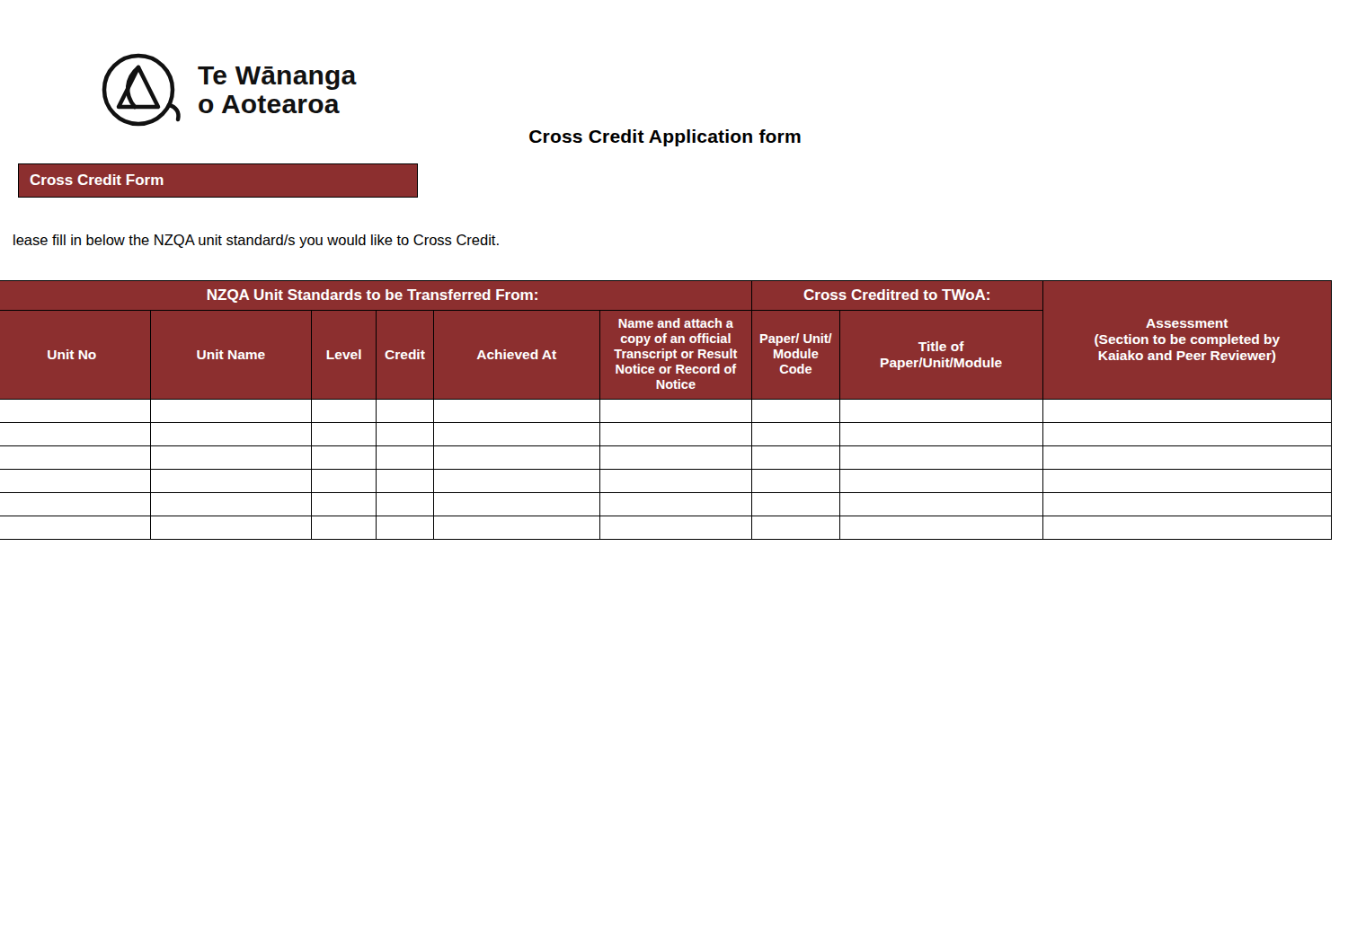Te Wānanga
o Aotearoa
Cross Credit Application form
Cross Credit Form
lease fill in below the NZQA unit standard/s you would like to Cross Credit.
| NZQA Unit Standards to be Transferred From: | Cross Creditred to TWoA: | Assessment (Section to be completed by Kaiako and Peer Reviewer) |
| --- | --- | --- |
| Unit No | Unit Name | Level | Credit | Achieved At | Name and attach a copy of an official Transcript or Result Notice or Record of Notice | Paper/ Unit/ Module Code | Title of Paper/Unit/Module |